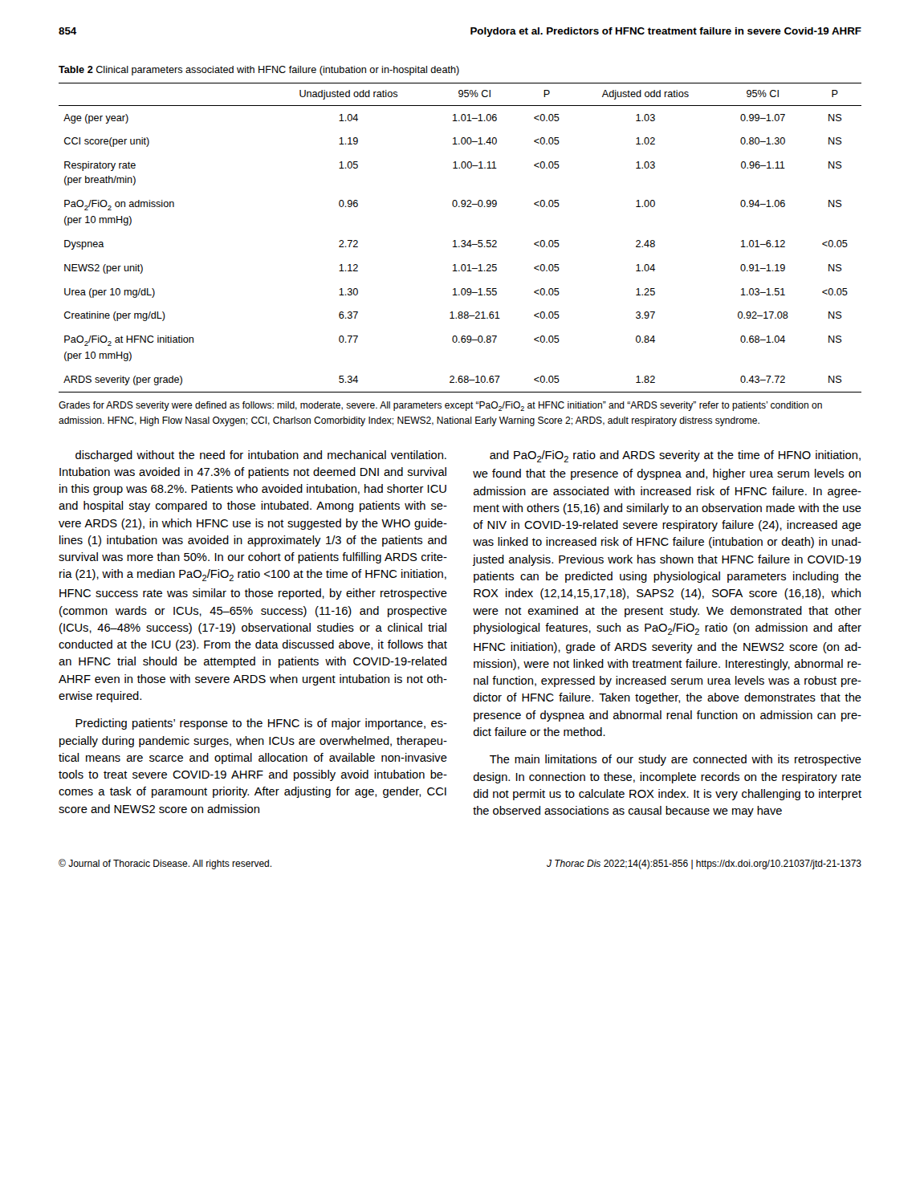854 Polydora et al. Predictors of HFNC treatment failure in severe Covid-19 AHRF
Table 2 Clinical parameters associated with HFNC failure (intubation or in-hospital death)
| | Unadjusted odd ratios | 95% CI | P | Adjusted odd ratios | 95% CI | P |
| --- | --- | --- | --- | --- | --- | --- |
| Age (per year) | 1.04 | 1.01–1.06 | <0.05 | 1.03 | 0.99–1.07 | NS |
| CCI score(per unit) | 1.19 | 1.00–1.40 | <0.05 | 1.02 | 0.80–1.30 | NS |
| Respiratory rate (per breath/min) | 1.05 | 1.00–1.11 | <0.05 | 1.03 | 0.96–1.11 | NS |
| PaO 2 /FiO 2 on admission (per 10 mmHg) | 0.96 | 0.92–0.99 | <0.05 | 1.00 | 0.94–1.06 | NS |
| Dyspnea | 2.72 | 1.34–5.52 | <0.05 | 2.48 | 1.01–6.12 | <0.05 |
| NEWS2 (per unit) | 1.12 | 1.01–1.25 | <0.05 | 1.04 | 0.91–1.19 | NS |
| Urea (per 10 mg/dL) | 1.30 | 1.09–1.55 | <0.05 | 1.25 | 1.03–1.51 | <0.05 |
| Creatinine (per mg/dL) | 6.37 | 1.88–21.61 | <0.05 | 3.97 | 0.92–17.08 | NS |
| PaO 2 /FiO 2 at HFNC initiation (per 10 mmHg) | 0.77 | 0.69–0.87 | <0.05 | 0.84 | 0.68–1.04 | NS |
| ARDS severity (per grade) | 5.34 | 2.68–10.67 | <0.05 | 1.82 | 0.43–7.72 | NS |
Grades for ARDS severity were defined as follows: mild, moderate, severe. All parameters except “PaO2/FiO2 at HFNC initiation” and “ARDS severity” refer to patients’ condition on admission. HFNC, High Flow Nasal Oxygen; CCI, Charlson Comorbidity Index; NEWS2, National Early Warning Score 2; ARDS, adult respiratory distress syndrome.
discharged without the need for intubation and mechanical ventilation. Intubation was avoided in 47.3% of patients not deemed DNI and survival in this group was 68.2%. Patients who avoided intubation, had shorter ICU and hospital stay compared to those intubated. Among patients with severe ARDS (21), in which HFNC use is not suggested by the WHO guidelines (1) intubation was avoided in approximately 1/3 of the patients and survival was more than 50%. In our cohort of patients fulfilling ARDS criteria (21), with a median PaO2/FiO2 ratio <100 at the time of HFNC initiation, HFNC success rate was similar to those reported, by either retrospective (common wards or ICUs, 45–65% success) (11-16) and prospective (ICUs, 46–48% success) (17-19) observational studies or a clinical trial conducted at the ICU (23). From the data discussed above, it follows that an HFNC trial should be attempted in patients with COVID-19-related AHRF even in those with severe ARDS when urgent intubation is not otherwise required.
Predicting patients’ response to the HFNC is of major importance, especially during pandemic surges, when ICUs are overwhelmed, therapeutical means are scarce and optimal allocation of available non-invasive tools to treat severe COVID-19 AHRF and possibly avoid intubation becomes a task of paramount priority. After adjusting for age, gender, CCI score and NEWS2 score on admission
and PaO2/FiO2 ratio and ARDS severity at the time of HFNO initiation, we found that the presence of dyspnea and, higher urea serum levels on admission are associated with increased risk of HFNC failure. In agreement with others (15,16) and similarly to an observation made with the use of NIV in COVID-19-related severe respiratory failure (24), increased age was linked to increased risk of HFNC failure (intubation or death) in unadjusted analysis. Previous work has shown that HFNC failure in COVID-19 patients can be predicted using physiological parameters including the ROX index (12,14,15,17,18), SAPS2 (14), SOFA score (16,18), which were not examined at the present study. We demonstrated that other physiological features, such as PaO2/FiO2 ratio (on admission and after HFNC initiation), grade of ARDS severity and the NEWS2 score (on admission), were not linked with treatment failure. Interestingly, abnormal renal function, expressed by increased serum urea levels was a robust predictor of HFNC failure. Taken together, the above demonstrates that the presence of dyspnea and abnormal renal function on admission can predict failure or the method.
The main limitations of our study are connected with its retrospective design. In connection to these, incomplete records on the respiratory rate did not permit us to calculate ROX index. It is very challenging to interpret the observed associations as causal because we may have
© Journal of Thoracic Disease. All rights reserved. J Thorac Dis 2022;14(4):851-856 | https://dx.doi.org/10.21037/jtd-21-1373